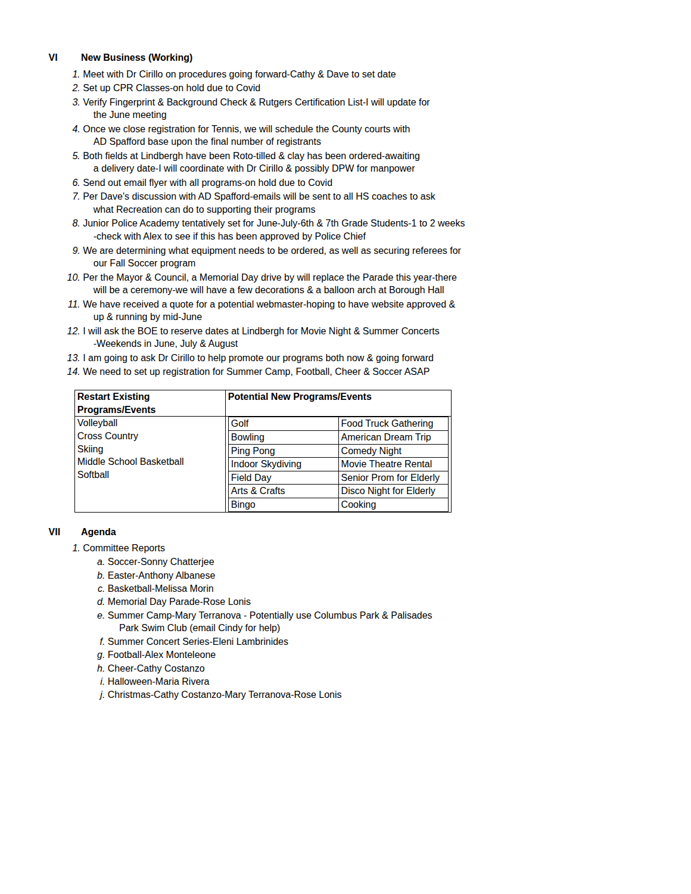VI New Business (Working)
Meet with Dr Cirillo on procedures going forward-Cathy & Dave to set date
Set up CPR Classes-on hold due to Covid
Verify Fingerprint & Background Check & Rutgers Certification List-I will update for the June meeting
Once we close registration for Tennis, we will schedule the County courts with AD Spafford base upon the final number of registrants
Both fields at Lindbergh have been Roto-tilled & clay has been ordered-awaiting a delivery date-I will coordinate with Dr Cirillo & possibly DPW for manpower
Send out email flyer with all programs-on hold due to Covid
Per Dave's discussion with AD Spafford-emails will be sent to all HS coaches to ask what Recreation can do to supporting their programs
Junior Police Academy tentatively set for June-July-6th & 7th Grade Students-1 to 2 weeks -check with Alex to see if this has been approved by Police Chief
We are determining what equipment needs to be ordered, as well as securing referees for our Fall Soccer program
Per the Mayor & Council, a Memorial Day drive by will replace the Parade this year-there will be a ceremony-we will have a few decorations & a balloon arch at Borough Hall
We have received a quote for a potential webmaster-hoping to have website approved & up & running by mid-June
I will ask the BOE to reserve dates at Lindbergh for Movie Night & Summer Concerts -Weekends in June, July & August
I am going to ask Dr Cirillo to help promote our programs both now & going forward
We need to set up registration for Summer Camp, Football, Cheer & Soccer ASAP
| Restart Existing Programs/Events | Potential New Programs/Events |
| --- | --- |
| Volleyball Cross Country Skiing Middle School Basketball Softball | / Golf / Food Truck Gathering / / Bowling / American Dream Trip / / Ping Pong / Comedy Night / / Indoor Skydiving / Movie Theatre Rental / / Field Day / Senior Prom for Elderly / / Arts & Crafts / Disco Night for Elderly / / Bingo / Cooking / |
VII Agenda
Committee Reports
Soccer-Sonny Chatterjee
Easter-Anthony Albanese
Basketball-Melissa Morin
Memorial Day Parade-Rose Lonis
Summer Camp-Mary Terranova - Potentially use Columbus Park & Palisades Park Swim Club (email Cindy for help)
Summer Concert Series-Eleni Lambrinides
Football-Alex Monteleone
Cheer-Cathy Costanzo
Halloween-Maria Rivera
Christmas-Cathy Costanzo-Mary Terranova-Rose Lonis